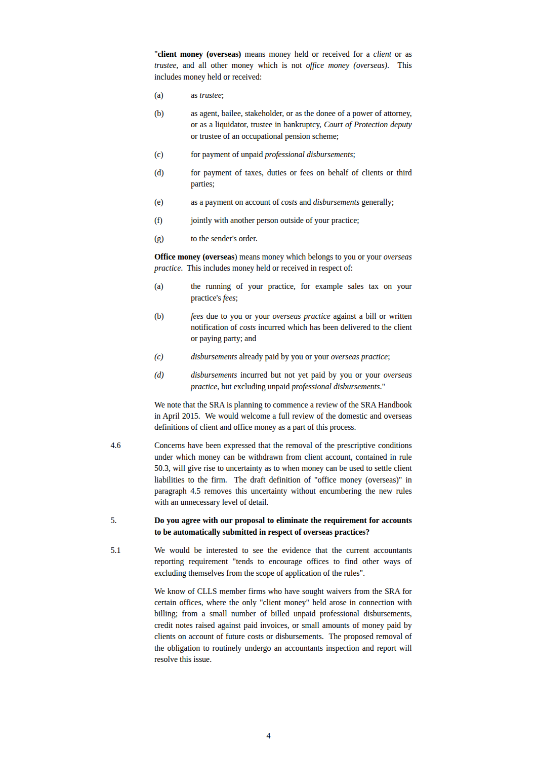"client money (overseas) means money held or received for a client or as trustee, and all other money which is not office money (overseas). This includes money held or received:
(a)
as trustee;
(b)
as agent, bailee, stakeholder, or as the donee of a power of attorney, or as a liquidator, trustee in bankruptcy, Court of Protection deputy or trustee of an occupational pension scheme;
(c)
for payment of unpaid professional disbursements;
(d)
for payment of taxes, duties or fees on behalf of clients or third parties;
(e)
as a payment on account of costs and disbursements generally;
(f)
jointly with another person outside of your practice;
(g)
to the sender's order.
Office money (overseas) means money which belongs to you or your overseas practice. This includes money held or received in respect of:
(a)
the running of your practice, for example sales tax on your practice's fees;
(b)
fees due to you or your overseas practice against a bill or written notification of costs incurred which has been delivered to the client or paying party; and
(c)
disbursements already paid by you or your overseas practice;
(d)
disbursements incurred but not yet paid by you or your overseas practice, but excluding unpaid professional disbursements."
We note that the SRA is planning to commence a review of the SRA Handbook in April 2015. We would welcome a full review of the domestic and overseas definitions of client and office money as a part of this process.
4.6
Concerns have been expressed that the removal of the prescriptive conditions under which money can be withdrawn from client account, contained in rule 50.3, will give rise to uncertainty as to when money can be used to settle client liabilities to the firm. The draft definition of "office money (overseas)" in paragraph 4.5 removes this uncertainty without encumbering the new rules with an unnecessary level of detail.
5.
Do you agree with our proposal to eliminate the requirement for accounts to be automatically submitted in respect of overseas practices?
5.1
We would be interested to see the evidence that the current accountants reporting requirement "tends to encourage offices to find other ways of excluding themselves from the scope of application of the rules".
We know of CLLS member firms who have sought waivers from the SRA for certain offices, where the only "client money" held arose in connection with billing; from a small number of billed unpaid professional disbursements, credit notes raised against paid invoices, or small amounts of money paid by clients on account of future costs or disbursements. The proposed removal of the obligation to routinely undergo an accountants inspection and report will resolve this issue.
4